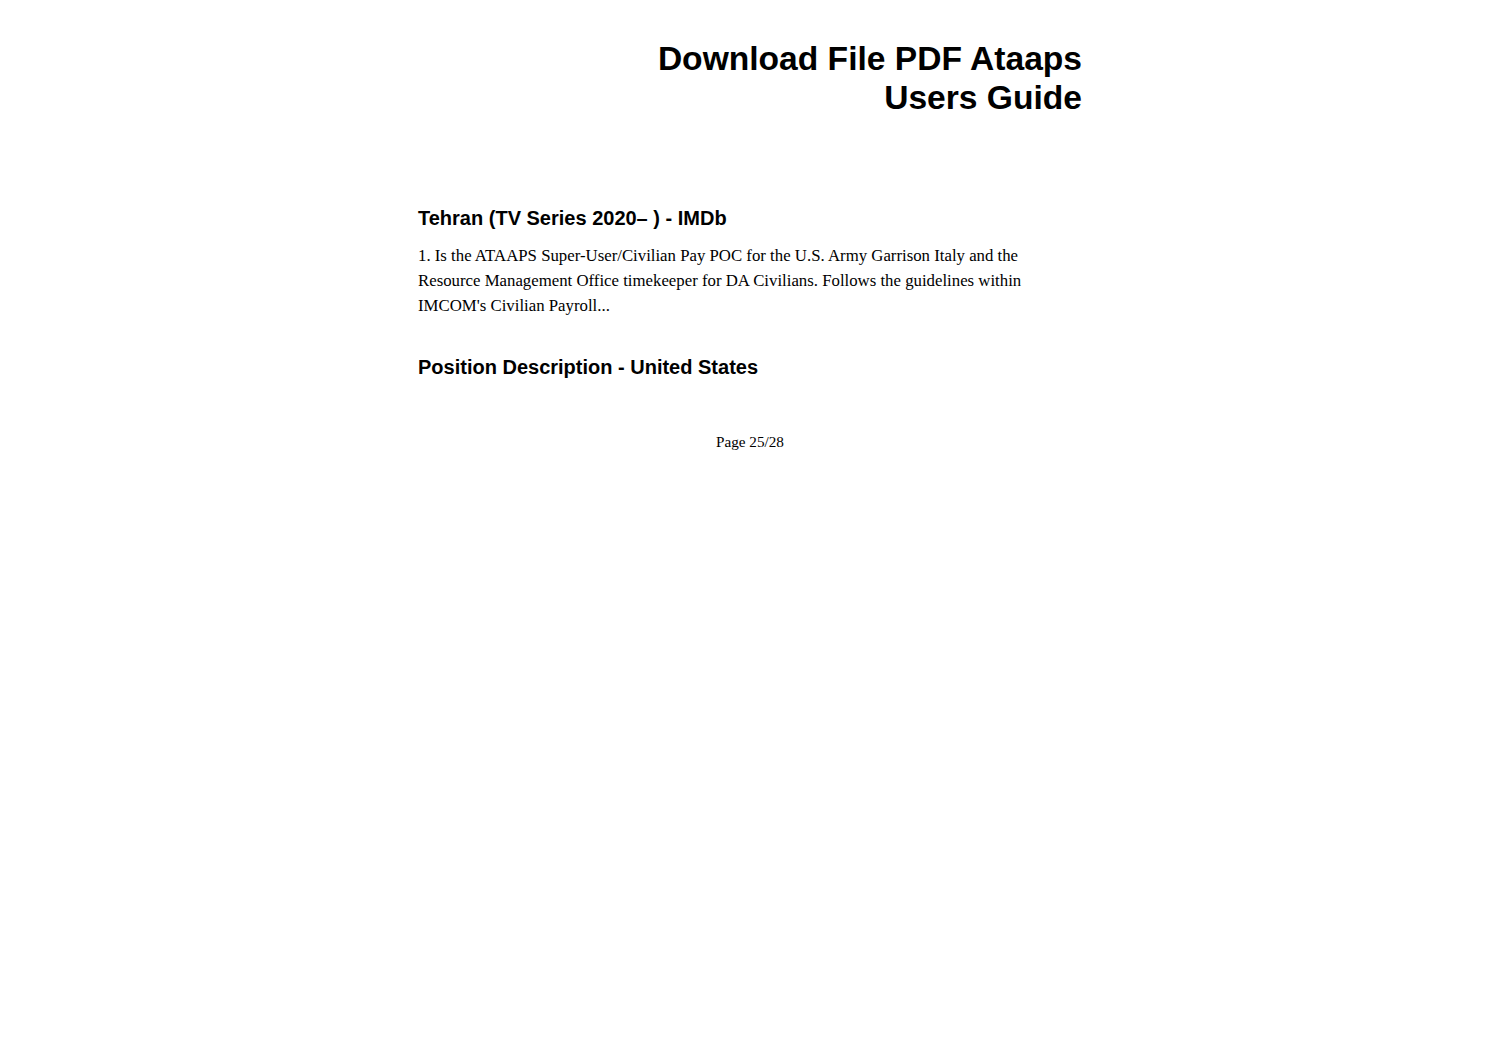Download File PDF Ataaps
Users Guide
Tehran (TV Series 2020– ) - IMDb
1. Is the ATAAPS Super-User/Civilian Pay POC for the U.S. Army Garrison Italy and the Resource Management Office timekeeper for DA Civilians. Follows the guidelines within IMCOM's Civilian Payroll...
Position Description - United States
Page 25/28